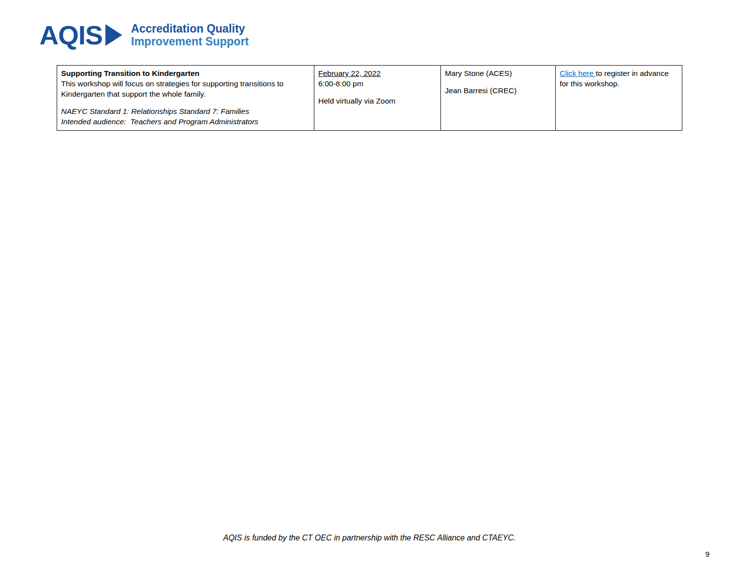AQIS
Accreditation Quality
Improvement Support
| Supporting Transition to Kindergarten This workshop will focus on strategies for supporting transitions to Kindergarten that support the whole family. NAEYC Standard 1: Relationships Standard 7: Families Intended audience: Teachers and Program Administrators | February 22, 2022 6:00-8:00 pm Held virtually via Zoom | Mary Stone (ACES) Jean Barresi (CREC) | Click here to register in advance for this workshop. |
AQIS is funded by the CT OEC in partnership with the RESC Alliance and CTAEYC.
9